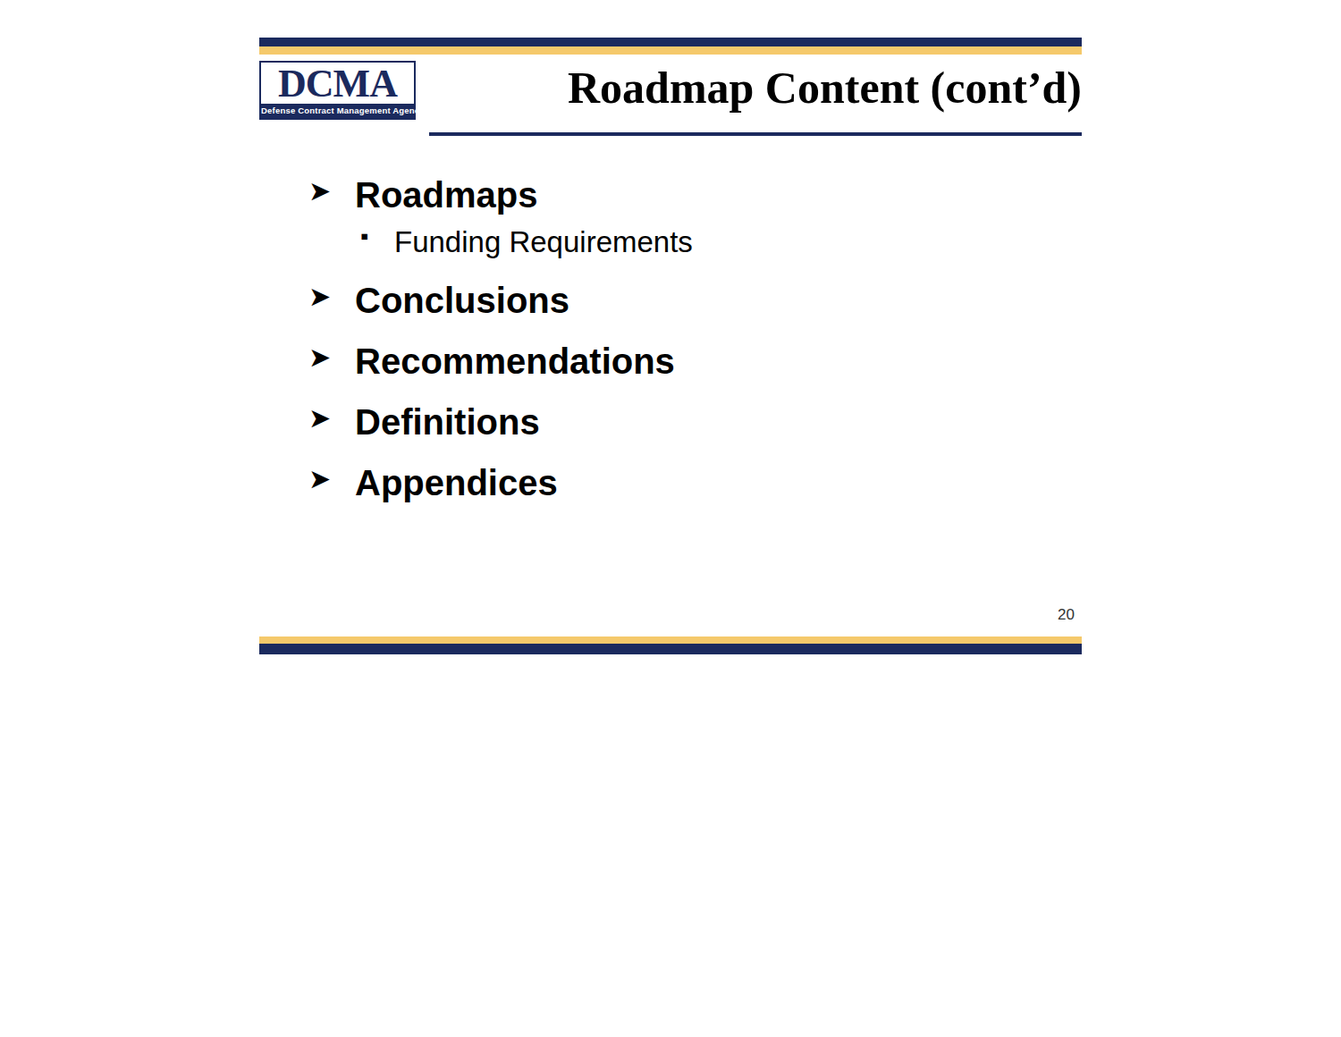DCMA
Defense Contract Management Agency
Roadmap Content (cont’d)
Roadmaps
Funding Requirements
Conclusions
Recommendations
Definitions
Appendices
20